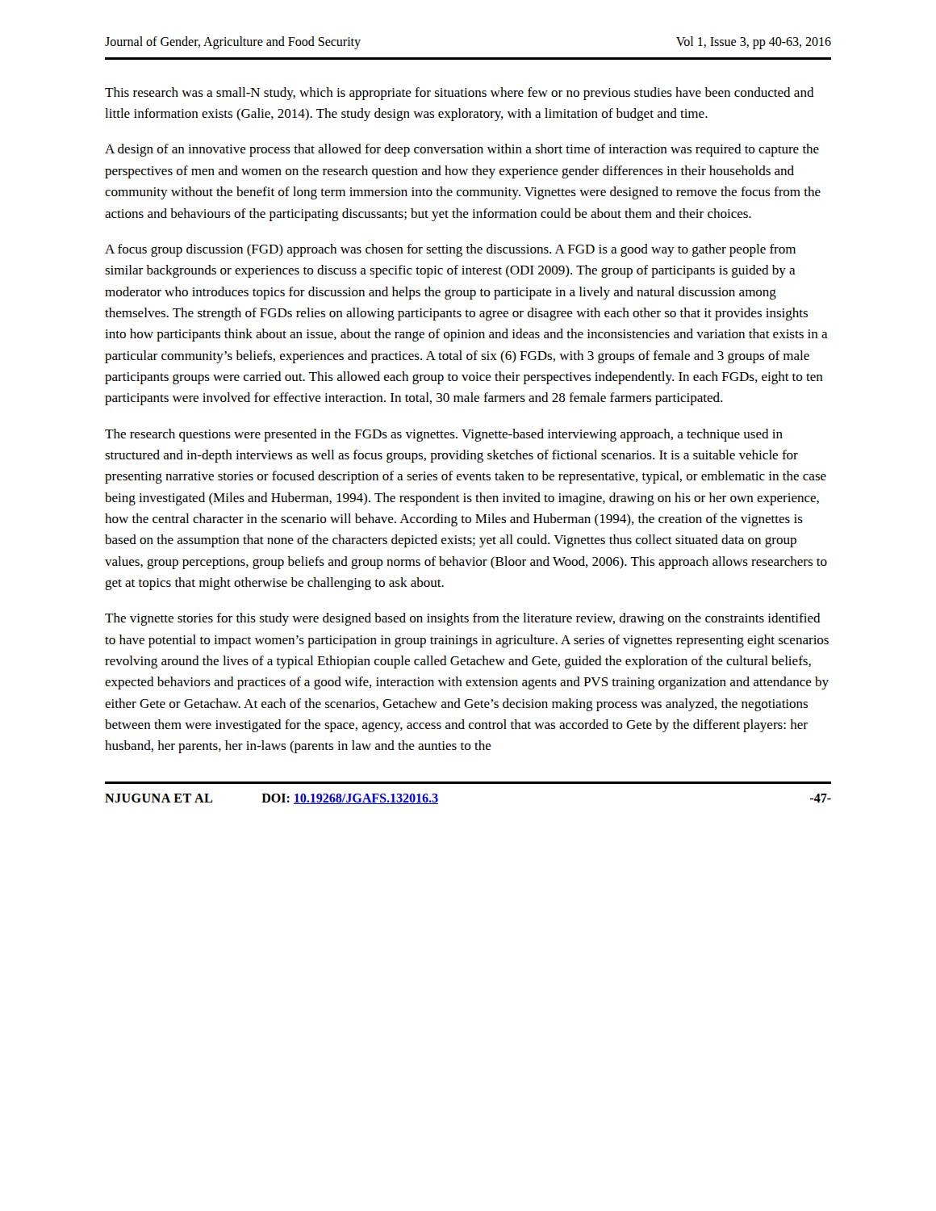Journal of Gender, Agriculture and Food Security Vol 1, Issue 3, pp 40-63, 2016
This research was a small-N study, which is appropriate for situations where few or no previous studies have been conducted and little information exists (Galie, 2014). The study design was exploratory, with a limitation of budget and time.
A design of an innovative process that allowed for deep conversation within a short time of interaction was required to capture the perspectives of men and women on the research question and how they experience gender differences in their households and community without the benefit of long term immersion into the community. Vignettes were designed to remove the focus from the actions and behaviours of the participating discussants; but yet the information could be about them and their choices.
A focus group discussion (FGD) approach was chosen for setting the discussions. A FGD is a good way to gather people from similar backgrounds or experiences to discuss a specific topic of interest (ODI 2009). The group of participants is guided by a moderator who introduces topics for discussion and helps the group to participate in a lively and natural discussion among themselves. The strength of FGDs relies on allowing participants to agree or disagree with each other so that it provides insights into how participants think about an issue, about the range of opinion and ideas and the inconsistencies and variation that exists in a particular community’s beliefs, experiences and practices. A total of six (6) FGDs, with 3 groups of female and 3 groups of male participants groups were carried out. This allowed each group to voice their perspectives independently. In each FGDs, eight to ten participants were involved for effective interaction. In total, 30 male farmers and 28 female farmers participated.
The research questions were presented in the FGDs as vignettes. Vignette-based interviewing approach, a technique used in structured and in-depth interviews as well as focus groups, providing sketches of fictional scenarios. It is a suitable vehicle for presenting narrative stories or focused description of a series of events taken to be representative, typical, or emblematic in the case being investigated (Miles and Huberman, 1994). The respondent is then invited to imagine, drawing on his or her own experience, how the central character in the scenario will behave. According to Miles and Huberman (1994), the creation of the vignettes is based on the assumption that none of the characters depicted exists; yet all could. Vignettes thus collect situated data on group values, group perceptions, group beliefs and group norms of behavior (Bloor and Wood, 2006). This approach allows researchers to get at topics that might otherwise be challenging to ask about.
The vignette stories for this study were designed based on insights from the literature review, drawing on the constraints identified to have potential to impact women’s participation in group trainings in agriculture. A series of vignettes representing eight scenarios revolving around the lives of a typical Ethiopian couple called Getachew and Gete, guided the exploration of the cultural beliefs, expected behaviors and practices of a good wife, interaction with extension agents and PVS training organization and attendance by either Gete or Getachaw. At each of the scenarios, Getachew and Gete’s decision making process was analyzed, the negotiations between them were investigated for the space, agency, access and control that was accorded to Gete by the different players: her husband, her parents, her in-laws (parents in law and the aunties to the
NJUGUNA ET AL DOI: 10.19268/JGAFS.132016.3 -47-